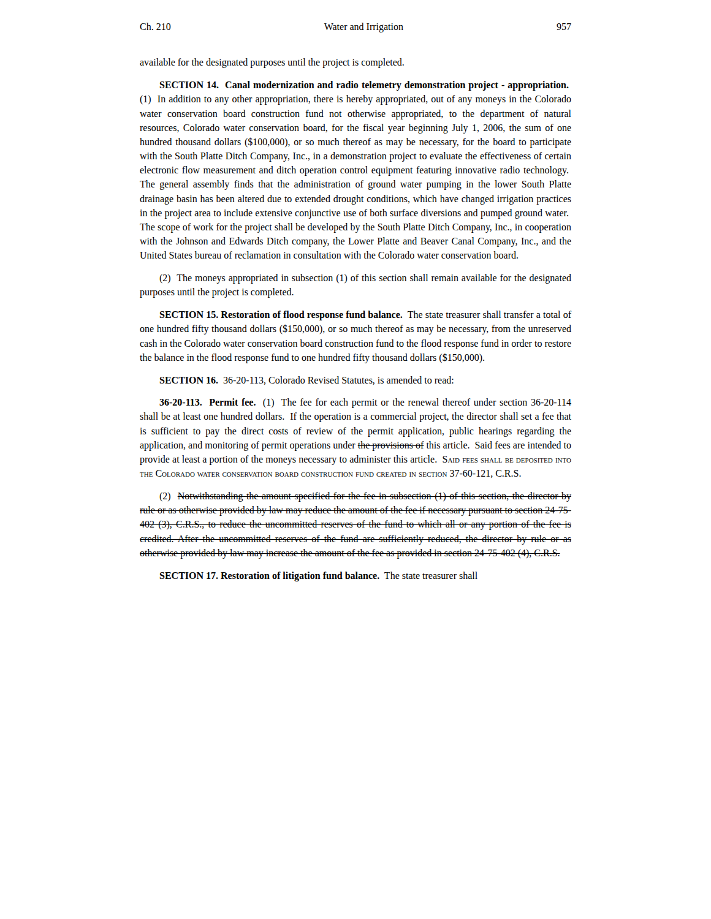Ch. 210 Water and Irrigation 957
available for the designated purposes until the project is completed.
SECTION 14. Canal modernization and radio telemetry demonstration project - appropriation. (1) In addition to any other appropriation, there is hereby appropriated, out of any moneys in the Colorado water conservation board construction fund not otherwise appropriated, to the department of natural resources, Colorado water conservation board, for the fiscal year beginning July 1, 2006, the sum of one hundred thousand dollars ($100,000), or so much thereof as may be necessary, for the board to participate with the South Platte Ditch Company, Inc., in a demonstration project to evaluate the effectiveness of certain electronic flow measurement and ditch operation control equipment featuring innovative radio technology. The general assembly finds that the administration of ground water pumping in the lower South Platte drainage basin has been altered due to extended drought conditions, which have changed irrigation practices in the project area to include extensive conjunctive use of both surface diversions and pumped ground water. The scope of work for the project shall be developed by the South Platte Ditch Company, Inc., in cooperation with the Johnson and Edwards Ditch company, the Lower Platte and Beaver Canal Company, Inc., and the United States bureau of reclamation in consultation with the Colorado water conservation board.
(2) The moneys appropriated in subsection (1) of this section shall remain available for the designated purposes until the project is completed.
SECTION 15. Restoration of flood response fund balance. The state treasurer shall transfer a total of one hundred fifty thousand dollars ($150,000), or so much thereof as may be necessary, from the unreserved cash in the Colorado water conservation board construction fund to the flood response fund in order to restore the balance in the flood response fund to one hundred fifty thousand dollars ($150,000).
SECTION 16. 36-20-113, Colorado Revised Statutes, is amended to read:
36-20-113. Permit fee. (1) The fee for each permit or the renewal thereof under section 36-20-114 shall be at least one hundred dollars. If the operation is a commercial project, the director shall set a fee that is sufficient to pay the direct costs of review of the permit application, public hearings regarding the application, and monitoring of permit operations under the provisions of this article. Said fees are intended to provide at least a portion of the moneys necessary to administer this article. Said fees shall be deposited into the Colorado water conservation board construction fund created in section 37-60-121, C.R.S.
(2) Notwithstanding the amount specified for the fee in subsection (1) of this section, the director by rule or as otherwise provided by law may reduce the amount of the fee if necessary pursuant to section 24-75-402 (3), C.R.S., to reduce the uncommitted reserves of the fund to which all or any portion of the fee is credited. After the uncommitted reserves of the fund are sufficiently reduced, the director by rule or as otherwise provided by law may increase the amount of the fee as provided in section 24-75-402 (4), C.R.S.
SECTION 17. Restoration of litigation fund balance. The state treasurer shall